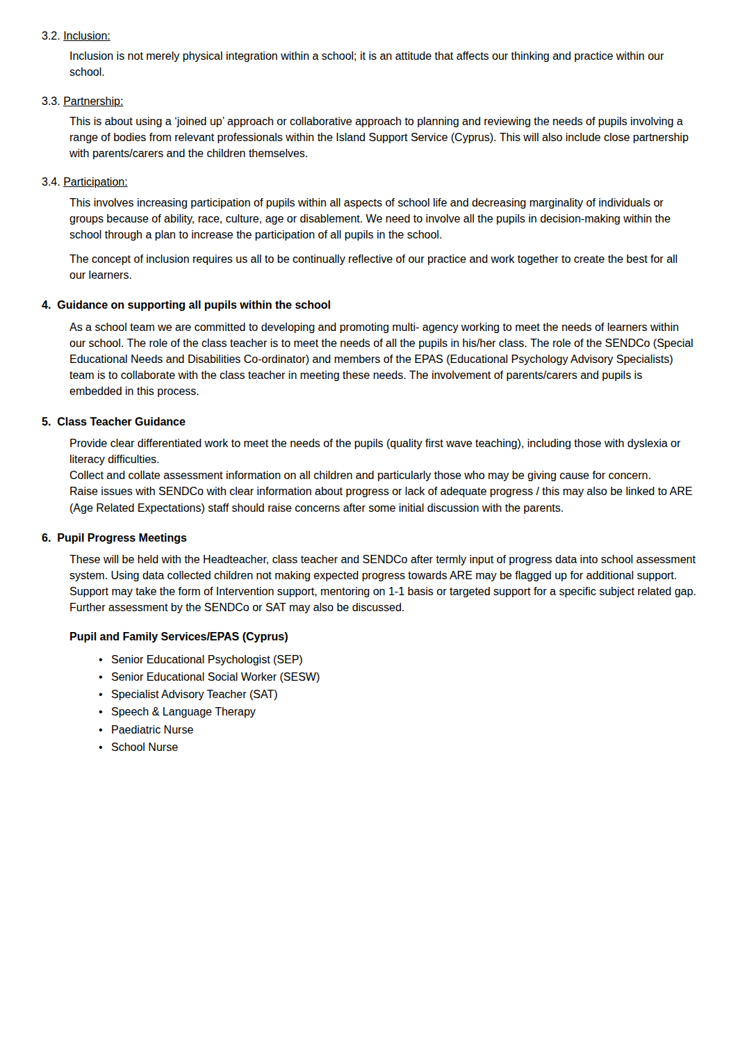3.2. Inclusion:
Inclusion is not merely physical integration within a school; it is an attitude that affects our thinking and practice within our school.
3.3. Partnership:
This is about using a ‘joined up’ approach or collaborative approach to planning and reviewing the needs of pupils involving a range of bodies from relevant professionals within the Island Support Service (Cyprus). This will also include close partnership with parents/carers and the children themselves.
3.4. Participation:
This involves increasing participation of pupils within all aspects of school life and decreasing marginality of individuals or groups because of ability, race, culture, age or disablement. We need to involve all the pupils in decision-making within the school through a plan to increase the participation of all pupils in the school.
The concept of inclusion requires us all to be continually reflective of our practice and work together to create the best for all our learners.
4. Guidance on supporting all pupils within the school
As a school team we are committed to developing and promoting multi- agency working to meet the needs of learners within our school. The role of the class teacher is to meet the needs of all the pupils in his/her class. The role of the SENDCo (Special Educational Needs and Disabilities Co-ordinator) and members of the EPAS (Educational Psychology Advisory Specialists) team is to collaborate with the class teacher in meeting these needs. The involvement of parents/carers and pupils is embedded in this process.
5. Class Teacher Guidance
Provide clear differentiated work to meet the needs of the pupils (quality first wave teaching), including those with dyslexia or literacy difficulties.
Collect and collate assessment information on all children and particularly those who may be giving cause for concern.
Raise issues with SENDCo with clear information about progress or lack of adequate progress / this may also be linked to ARE (Age Related Expectations) staff should raise concerns after some initial discussion with the parents.
6. Pupil Progress Meetings
These will be held with the Headteacher, class teacher and SENDCo after termly input of progress data into school assessment system. Using data collected children not making expected progress towards ARE may be flagged up for additional support.
Support may take the form of Intervention support, mentoring on 1-1 basis or targeted support for a specific subject related gap.
Further assessment by the SENDCo or SAT may also be discussed.
Pupil and Family Services/EPAS (Cyprus)
Senior Educational Psychologist (SEP)
Senior Educational Social Worker (SESW)
Specialist Advisory Teacher (SAT)
Speech & Language Therapy
Paediatric Nurse
School Nurse